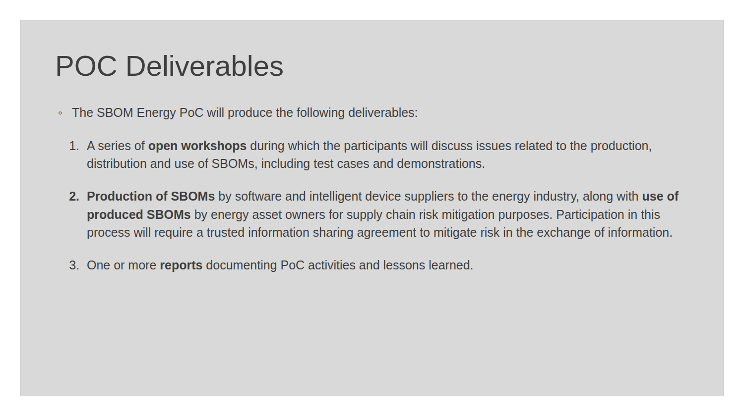POC Deliverables
The SBOM Energy PoC will produce the following deliverables:
A series of open workshops during which the participants will discuss issues related to the production, distribution and use of SBOMs, including test cases and demonstrations.
Production of SBOMs by software and intelligent device suppliers to the energy industry, along with use of produced SBOMs by energy asset owners for supply chain risk mitigation purposes. Participation in this process will require a trusted information sharing agreement to mitigate risk in the exchange of information.
One or more reports documenting PoC activities and lessons learned.